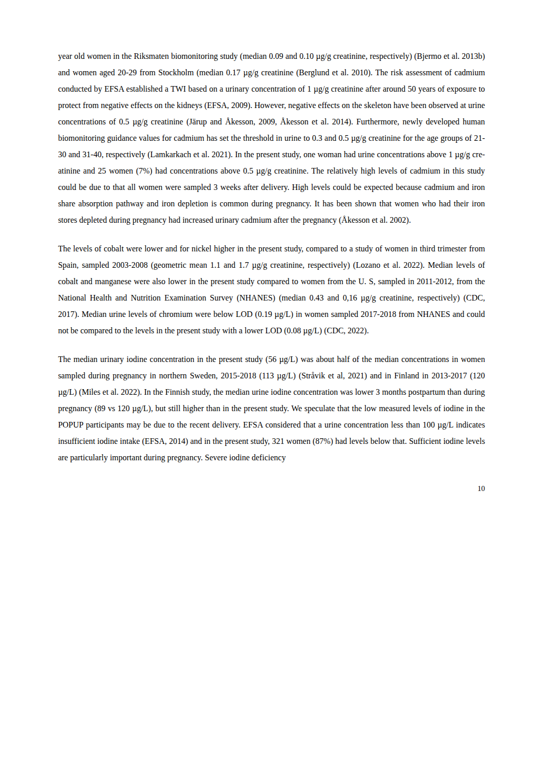year old women in the Riksmaten biomonitoring study (median 0.09 and 0.10 µg/g creatinine, respectively) (Bjermo et al. 2013b) and women aged 20-29 from Stockholm (median 0.17 µg/g creatinine (Berglund et al. 2010). The risk assessment of cadmium conducted by EFSA established a TWI based on a urinary concentration of 1 µg/g creatinine after around 50 years of exposure to protect from negative effects on the kidneys (EFSA, 2009). However, negative effects on the skeleton have been observed at urine concentrations of 0.5 µg/g creatinine (Järup and Åkesson, 2009, Åkesson et al. 2014). Furthermore, newly developed human biomonitoring guidance values for cadmium has set the threshold in urine to 0.3 and 0.5 µg/g creatinine for the age groups of 21-30 and 31-40, respectively (Lamkarkach et al. 2021). In the present study, one woman had urine concentrations above 1 µg/g creatinine and 25 women (7%) had concentrations above 0.5 µg/g creatinine. The relatively high levels of cadmium in this study could be due to that all women were sampled 3 weeks after delivery. High levels could be expected because cadmium and iron share absorption pathway and iron depletion is common during pregnancy. It has been shown that women who had their iron stores depleted during pregnancy had increased urinary cadmium after the pregnancy (Åkesson et al. 2002).
The levels of cobalt were lower and for nickel higher in the present study, compared to a study of women in third trimester from Spain, sampled 2003-2008 (geometric mean 1.1 and 1.7 µg/g creatinine, respectively) (Lozano et al. 2022). Median levels of cobalt and manganese were also lower in the present study compared to women from the U. S, sampled in 2011-2012, from the National Health and Nutrition Examination Survey (NHANES) (median 0.43 and 0,16 µg/g creatinine, respectively) (CDC, 2017). Median urine levels of chromium were below LOD (0.19 µg/L) in women sampled 2017-2018 from NHANES and could not be compared to the levels in the present study with a lower LOD (0.08 µg/L) (CDC, 2022).
The median urinary iodine concentration in the present study (56 µg/L) was about half of the median concentrations in women sampled during pregnancy in northern Sweden, 2015-2018 (113 µg/L) (Stråvik et al, 2021) and in Finland in 2013-2017 (120 µg/L) (Miles et al. 2022). In the Finnish study, the median urine iodine concentration was lower 3 months postpartum than during pregnancy (89 vs 120 µg/L), but still higher than in the present study. We speculate that the low measured levels of iodine in the POPUP participants may be due to the recent delivery. EFSA considered that a urine concentration less than 100 µg/L indicates insufficient iodine intake (EFSA, 2014) and in the present study, 321 women (87%) had levels below that. Sufficient iodine levels are particularly important during pregnancy. Severe iodine deficiency
10